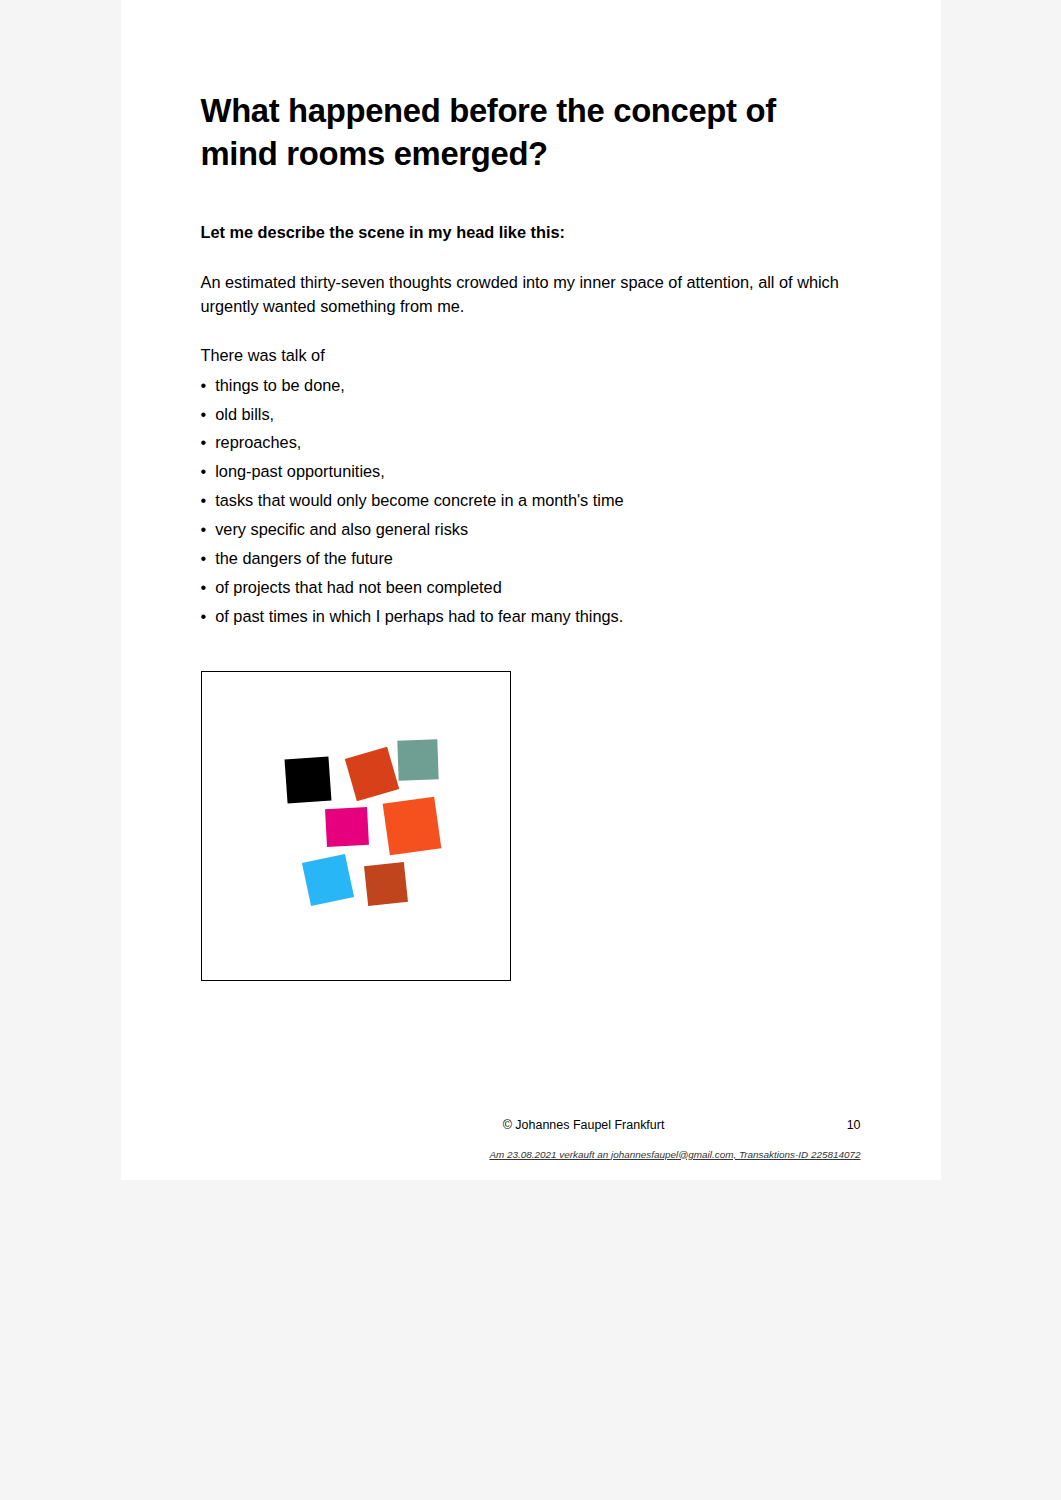What happened before the concept of mind rooms emerged?
Let me describe the scene in my head like this:
An estimated thirty-seven thoughts crowded into my inner space of attention, all of which urgently wanted something from me.
There was talk of
things to be done,
old bills,
reproaches,
long-past opportunities,
tasks that would only become concrete in a month's time
very specific and also general risks
the dangers of the future
of projects that had not been completed
of past times in which I perhaps had to fear many things.
© Johannes Faupel Frankfurt 10
Am 23.08.2021 verkauft an johannesfaupel@gmail.com, Transaktions-ID 225814072